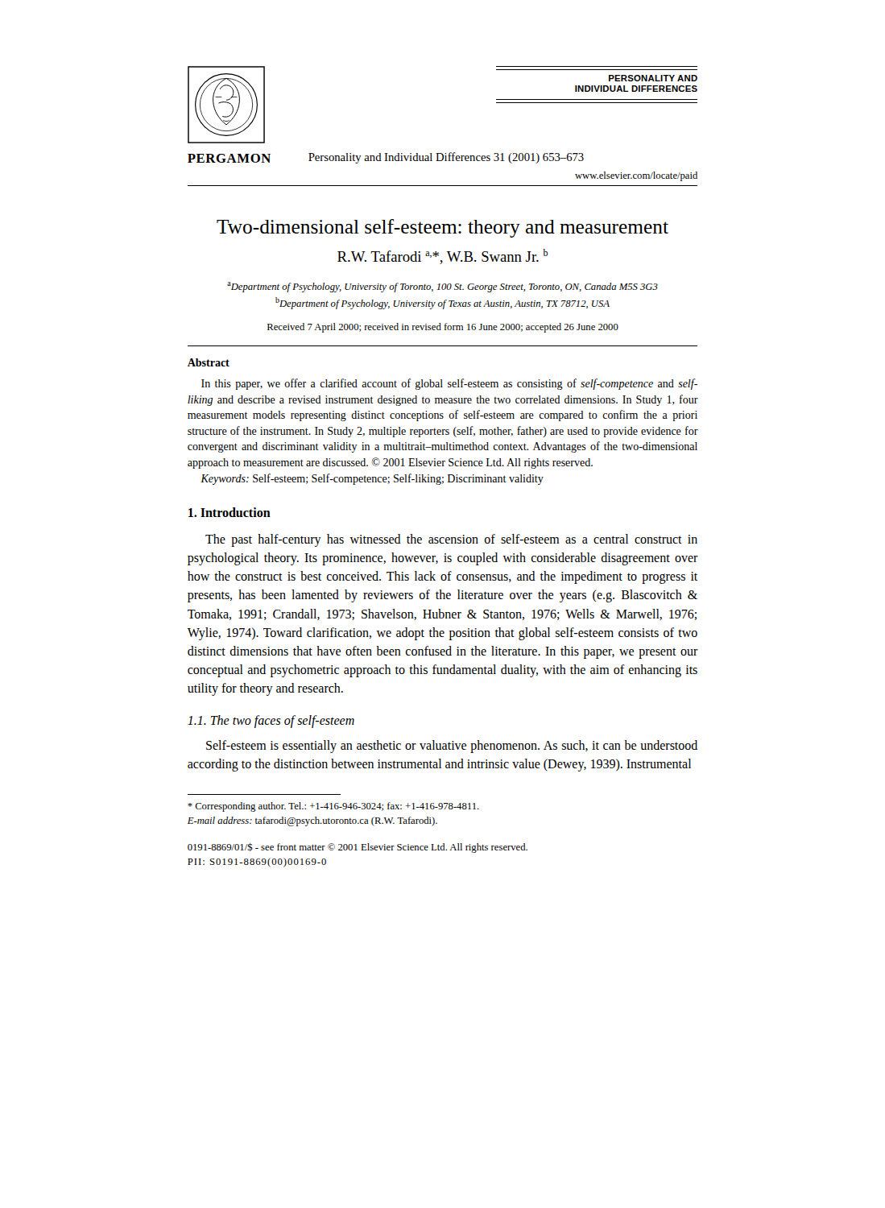PERSONALITY AND
INDIVIDUAL DIFFERENCES
PERGAMON
Personality and Individual Differences 31 (2001) 653–673
www.elsevier.com/locate/paid
Two-dimensional self-esteem: theory and measurement
R.W. Tafarodi a,*, W.B. Swann Jr. b
aDepartment of Psychology, University of Toronto, 100 St. George Street, Toronto, ON, Canada M5S 3G3
bDepartment of Psychology, University of Texas at Austin, Austin, TX 78712, USA
Received 7 April 2000; received in revised form 16 June 2000; accepted 26 June 2000
Abstract
In this paper, we offer a clarified account of global self-esteem as consisting of self-competence and self-liking and describe a revised instrument designed to measure the two correlated dimensions. In Study 1, four measurement models representing distinct conceptions of self-esteem are compared to confirm the a priori structure of the instrument. In Study 2, multiple reporters (self, mother, father) are used to provide evidence for convergent and discriminant validity in a multitrait–multimethod context. Advantages of the two-dimensional approach to measurement are discussed. © 2001 Elsevier Science Ltd. All rights reserved.
Keywords: Self-esteem; Self-competence; Self-liking; Discriminant validity
1. Introduction
The past half-century has witnessed the ascension of self-esteem as a central construct in psychological theory. Its prominence, however, is coupled with considerable disagreement over how the construct is best conceived. This lack of consensus, and the impediment to progress it presents, has been lamented by reviewers of the literature over the years (e.g. Blascovitch & Tomaka, 1991; Crandall, 1973; Shavelson, Hubner & Stanton, 1976; Wells & Marwell, 1976; Wylie, 1974). Toward clarification, we adopt the position that global self-esteem consists of two distinct dimensions that have often been confused in the literature. In this paper, we present our conceptual and psychometric approach to this fundamental duality, with the aim of enhancing its utility for theory and research.
1.1. The two faces of self-esteem
Self-esteem is essentially an aesthetic or valuative phenomenon. As such, it can be understood according to the distinction between instrumental and intrinsic value (Dewey, 1939). Instrumental
* Corresponding author. Tel.: +1-416-946-3024; fax: +1-416-978-4811.
E-mail address: tafarodi@psych.utoronto.ca (R.W. Tafarodi).
0191-8869/01/$ - see front matter © 2001 Elsevier Science Ltd. All rights reserved.
PII: S0191-8869(00)00169-0